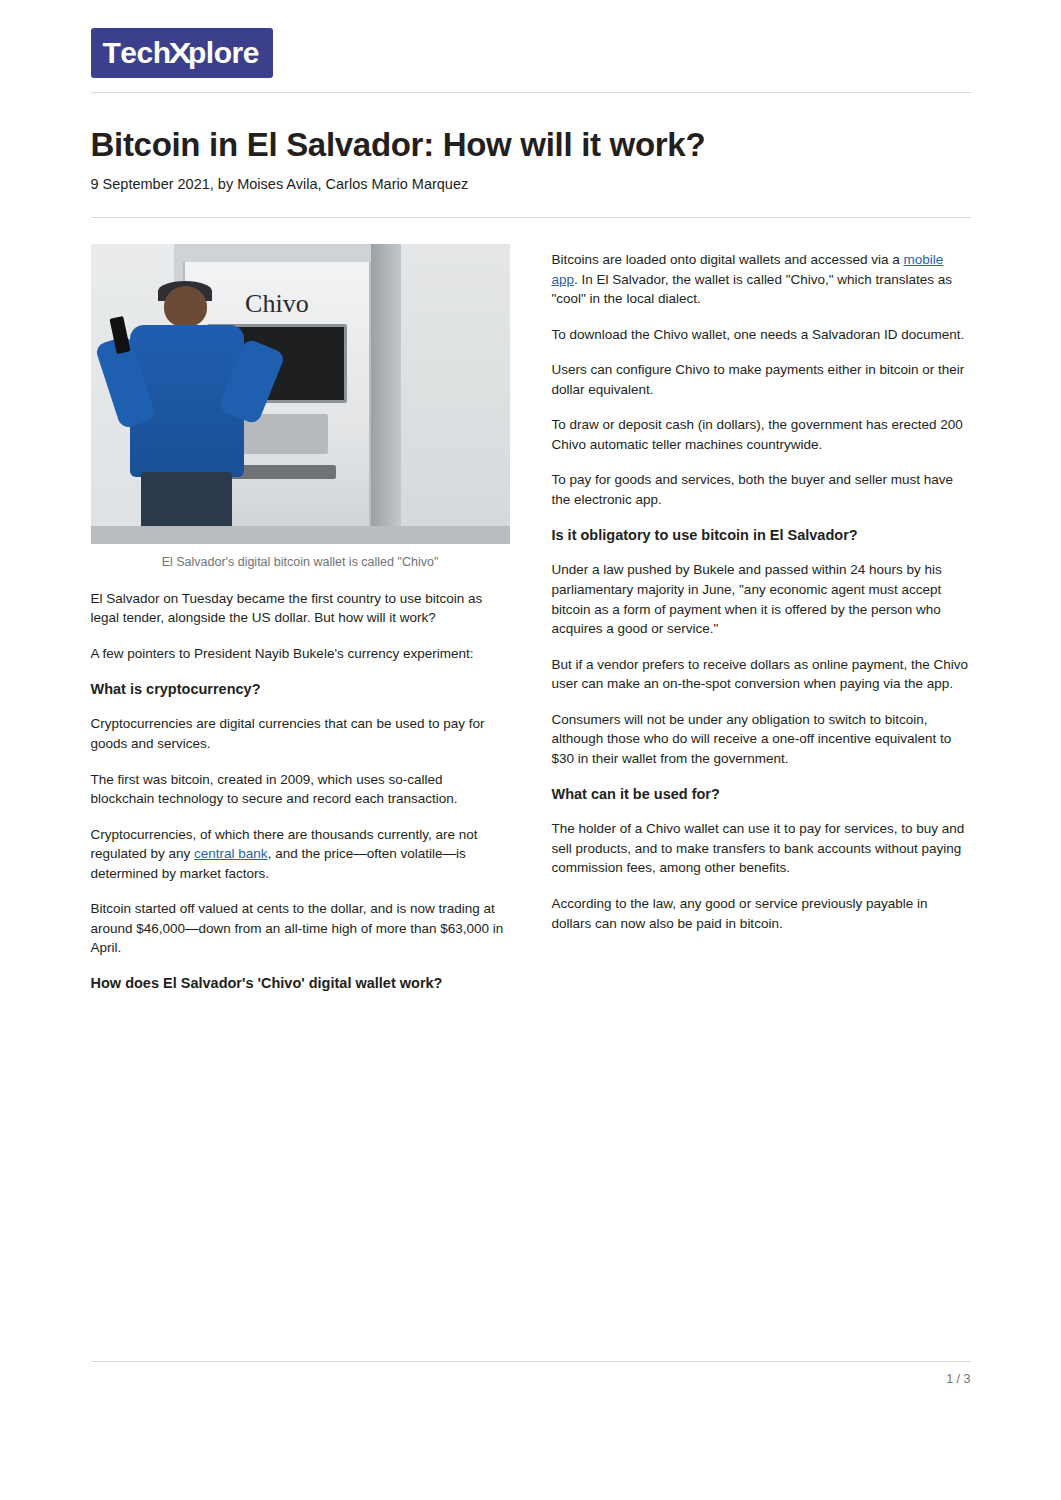TechXplore
Bitcoin in El Salvador: How will it work?
9 September 2021, by Moises Avila, Carlos Mario Marquez
Chivo
El Salvador's digital bitcoin wallet is called "Chivo"
El Salvador on Tuesday became the first country to use bitcoin as legal tender, alongside the US dollar. But how will it work?
A few pointers to President Nayib Bukele's currency experiment:
What is cryptocurrency?
Cryptocurrencies are digital currencies that can be used to pay for goods and services.
The first was bitcoin, created in 2009, which uses so-called blockchain technology to secure and record each transaction.
Cryptocurrencies, of which there are thousands currently, are not regulated by any central bank, and the price—often volatile—is determined by market factors.
Bitcoin started off valued at cents to the dollar, and is now trading at around $46,000—down from an all-time high of more than $63,000 in April.
How does El Salvador's 'Chivo' digital wallet work?
Bitcoins are loaded onto digital wallets and accessed via a mobile app. In El Salvador, the wallet is called "Chivo," which translates as "cool" in the local dialect.
To download the Chivo wallet, one needs a Salvadoran ID document.
Users can configure Chivo to make payments either in bitcoin or their dollar equivalent.
To draw or deposit cash (in dollars), the government has erected 200 Chivo automatic teller machines countrywide.
To pay for goods and services, both the buyer and seller must have the electronic app.
Is it obligatory to use bitcoin in El Salvador?
Under a law pushed by Bukele and passed within 24 hours by his parliamentary majority in June, "any economic agent must accept bitcoin as a form of payment when it is offered by the person who acquires a good or service."
But if a vendor prefers to receive dollars as online payment, the Chivo user can make an on-the-spot conversion when paying via the app.
Consumers will not be under any obligation to switch to bitcoin, although those who do will receive a one-off incentive equivalent to $30 in their wallet from the government.
What can it be used for?
The holder of a Chivo wallet can use it to pay for services, to buy and sell products, and to make transfers to bank accounts without paying commission fees, among other benefits.
According to the law, any good or service previously payable in dollars can now also be paid in bitcoin.
1 / 3